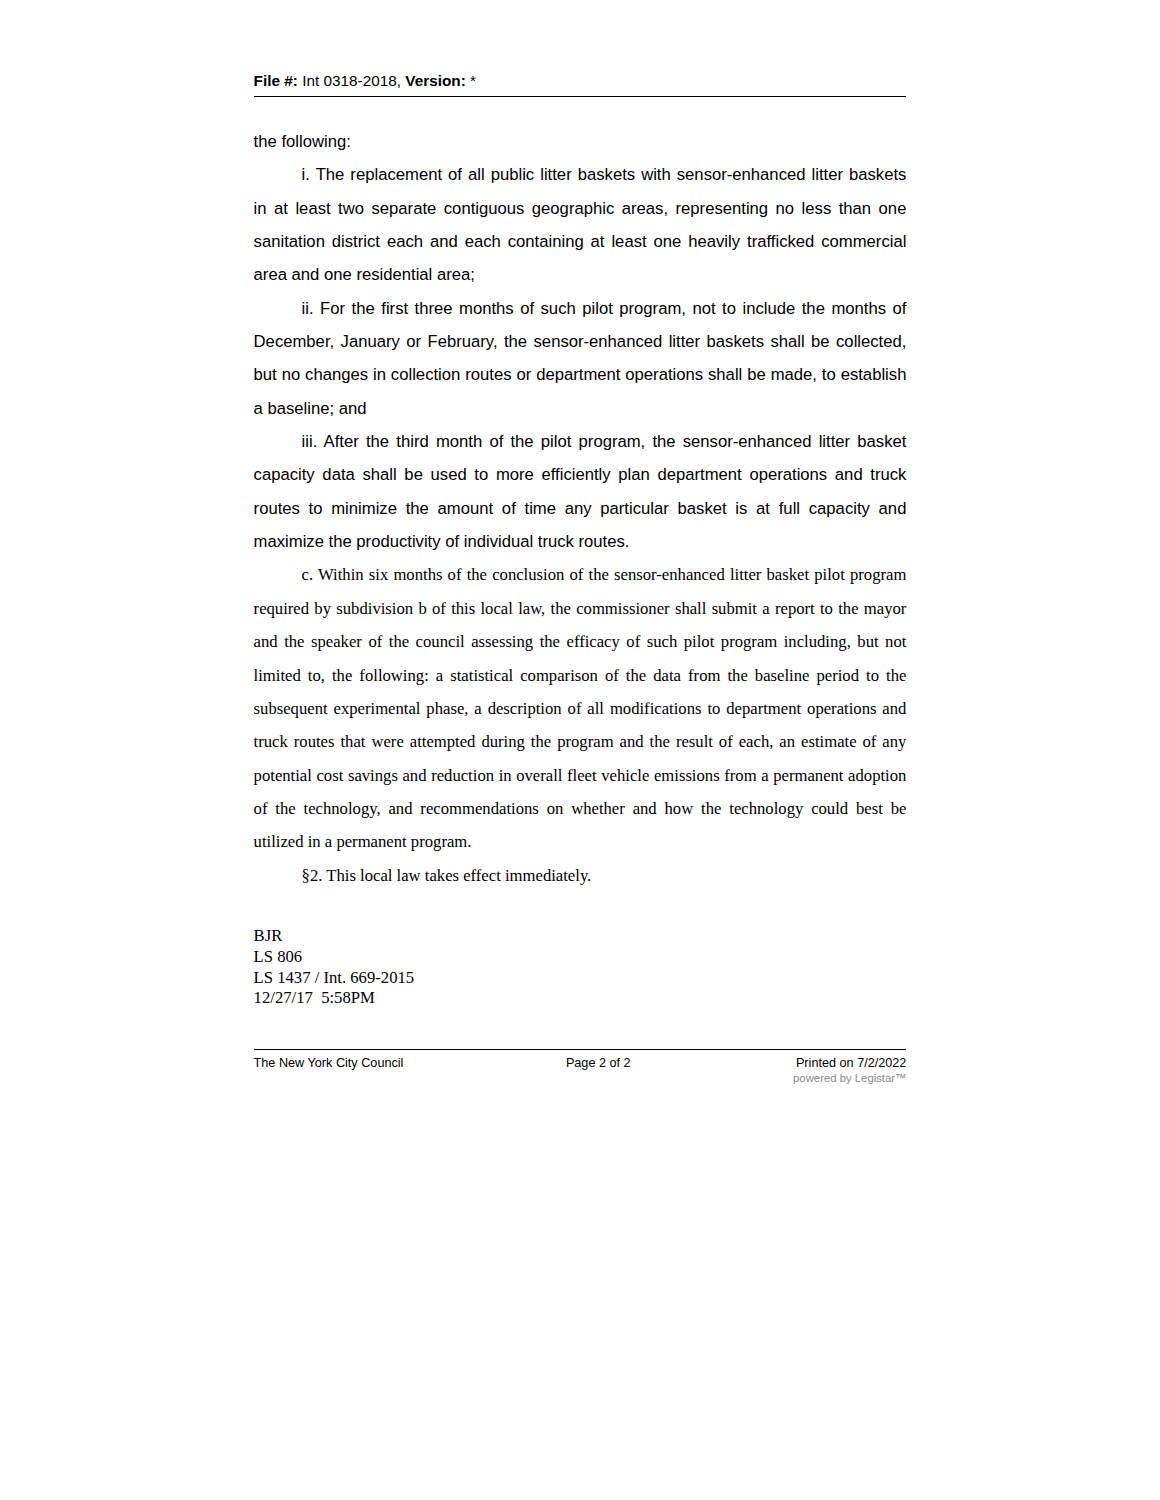File #: Int 0318-2018, Version: *
the following:
i. The replacement of all public litter baskets with sensor-enhanced litter baskets in at least two separate contiguous geographic areas, representing no less than one sanitation district each and each containing at least one heavily trafficked commercial area and one residential area;
ii. For the first three months of such pilot program, not to include the months of December, January or February, the sensor-enhanced litter baskets shall be collected, but no changes in collection routes or department operations shall be made, to establish a baseline; and
iii. After the third month of the pilot program, the sensor-enhanced litter basket capacity data shall be used to more efficiently plan department operations and truck routes to minimize the amount of time any particular basket is at full capacity and maximize the productivity of individual truck routes.
c. Within six months of the conclusion of the sensor-enhanced litter basket pilot program required by subdivision b of this local law, the commissioner shall submit a report to the mayor and the speaker of the council assessing the efficacy of such pilot program including, but not limited to, the following: a statistical comparison of the data from the baseline period to the subsequent experimental phase, a description of all modifications to department operations and truck routes that were attempted during the program and the result of each, an estimate of any potential cost savings and reduction in overall fleet vehicle emissions from a permanent adoption of the technology, and recommendations on whether and how the technology could best be utilized in a permanent program.
§2. This local law takes effect immediately.
BJR
LS 806
LS 1437 / Int. 669-2015
12/27/17 5:58PM
The New York City Council
Page 2 of 2
Printed on 7/2/2022 powered by Legistar™